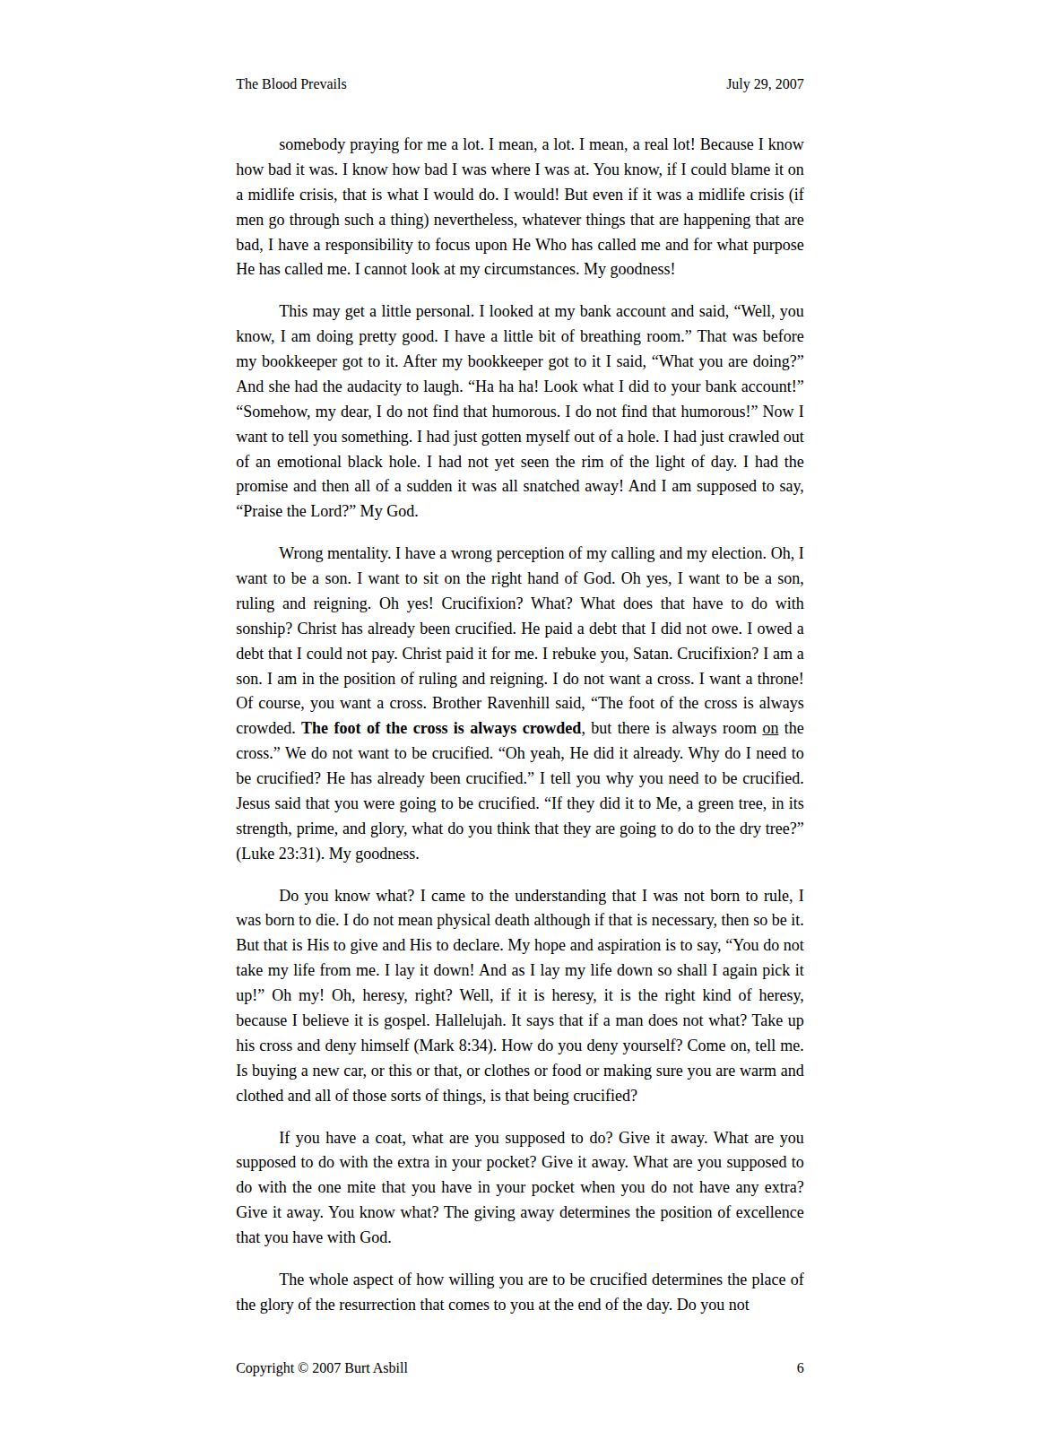The Blood Prevails July 29, 2007
somebody praying for me a lot. I mean, a lot. I mean, a real lot! Because I know how bad it was. I know how bad I was where I was at. You know, if I could blame it on a midlife crisis, that is what I would do. I would! But even if it was a midlife crisis (if men go through such a thing) nevertheless, whatever things that are happening that are bad, I have a responsibility to focus upon He Who has called me and for what purpose He has called me. I cannot look at my circumstances. My goodness!
This may get a little personal. I looked at my bank account and said, “Well, you know, I am doing pretty good. I have a little bit of breathing room.” That was before my bookkeeper got to it. After my bookkeeper got to it I said, “What you are doing?” And she had the audacity to laugh. “Ha ha ha! Look what I did to your bank account!” “Somehow, my dear, I do not find that humorous. I do not find that humorous!” Now I want to tell you something. I had just gotten myself out of a hole. I had just crawled out of an emotional black hole. I had not yet seen the rim of the light of day. I had the promise and then all of a sudden it was all snatched away! And I am supposed to say, “Praise the Lord?” My God.
Wrong mentality. I have a wrong perception of my calling and my election. Oh, I want to be a son. I want to sit on the right hand of God. Oh yes, I want to be a son, ruling and reigning. Oh yes! Crucifixion? What? What does that have to do with sonship? Christ has already been crucified. He paid a debt that I did not owe. I owed a debt that I could not pay. Christ paid it for me. I rebuke you, Satan. Crucifixion? I am a son. I am in the position of ruling and reigning. I do not want a cross. I want a throne! Of course, you want a cross. Brother Ravenhill said, “The foot of the cross is always crowded. The foot of the cross is always crowded, but there is always room on the cross.” We do not want to be crucified. “Oh yeah, He did it already. Why do I need to be crucified? He has already been crucified.” I tell you why you need to be crucified. Jesus said that you were going to be crucified. “If they did it to Me, a green tree, in its strength, prime, and glory, what do you think that they are going to do to the dry tree?” (Luke 23:31). My goodness.
Do you know what? I came to the understanding that I was not born to rule, I was born to die. I do not mean physical death although if that is necessary, then so be it. But that is His to give and His to declare. My hope and aspiration is to say, “You do not take my life from me. I lay it down! And as I lay my life down so shall I again pick it up!” Oh my! Oh, heresy, right? Well, if it is heresy, it is the right kind of heresy, because I believe it is gospel. Hallelujah. It says that if a man does not what? Take up his cross and deny himself (Mark 8:34). How do you deny yourself? Come on, tell me. Is buying a new car, or this or that, or clothes or food or making sure you are warm and clothed and all of those sorts of things, is that being crucified?
If you have a coat, what are you supposed to do? Give it away. What are you supposed to do with the extra in your pocket? Give it away. What are you supposed to do with the one mite that you have in your pocket when you do not have any extra? Give it away. You know what? The giving away determines the position of excellence that you have with God.
The whole aspect of how willing you are to be crucified determines the place of the glory of the resurrection that comes to you at the end of the day. Do you not
Copyright © 2007 Burt Asbill 6